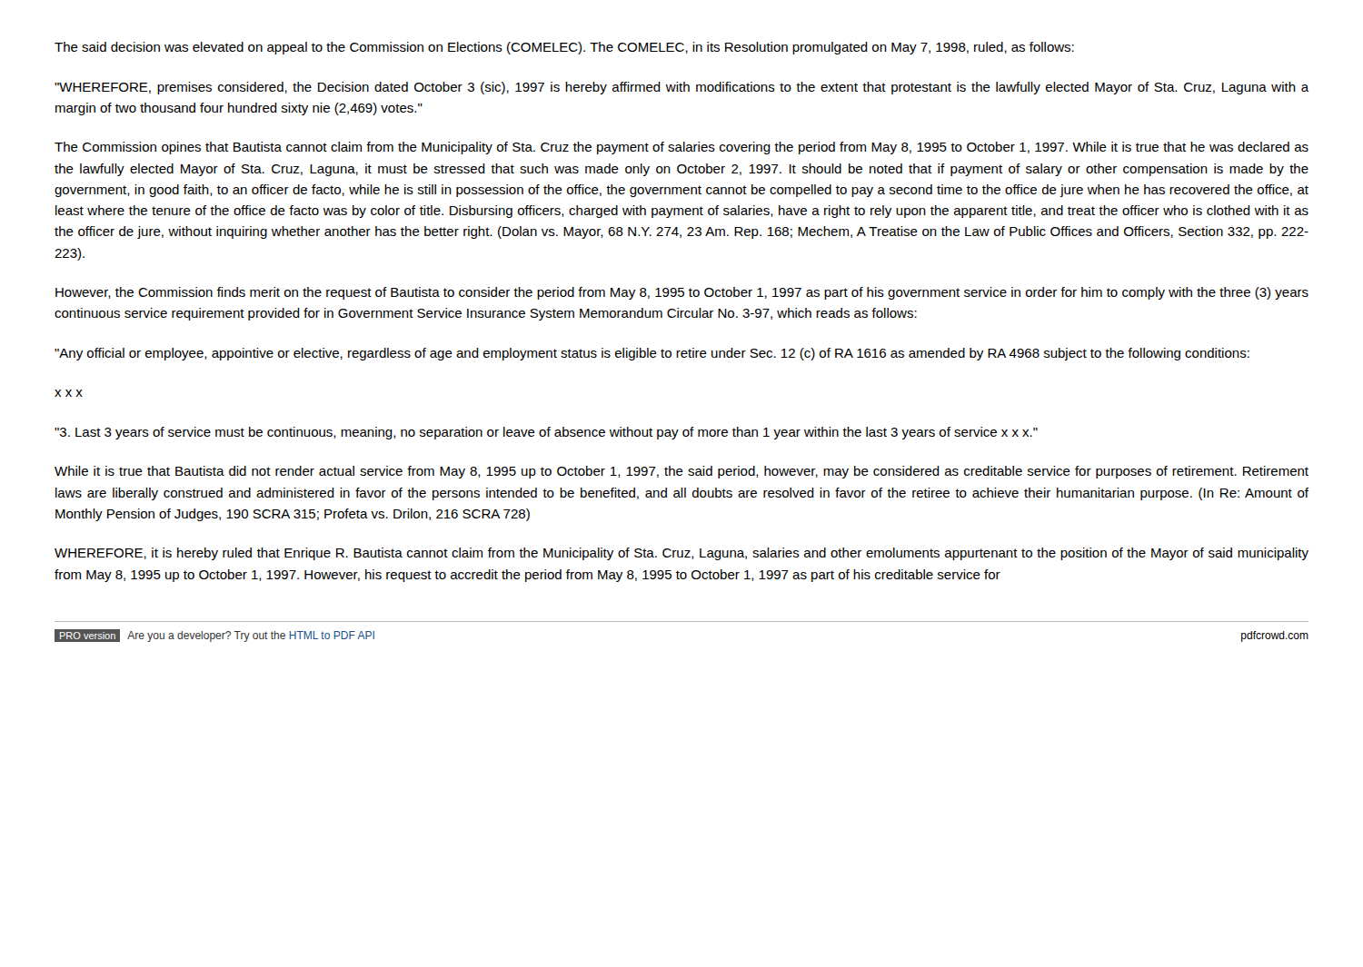The said decision was elevated on appeal to the Commission on Elections (COMELEC). The COMELEC, in its Resolution promulgated on May 7, 1998, ruled, as follows:
"WHEREFORE, premises considered, the Decision dated October 3 (sic), 1997 is hereby affirmed with modifications to the extent that protestant is the lawfully elected Mayor of Sta. Cruz, Laguna with a margin of two thousand four hundred sixty nie (2,469) votes."
The Commission opines that Bautista cannot claim from the Municipality of Sta. Cruz the payment of salaries covering the period from May 8, 1995 to October 1, 1997. While it is true that he was declared as the lawfully elected Mayor of Sta. Cruz, Laguna, it must be stressed that such was made only on October 2, 1997. It should be noted that if payment of salary or other compensation is made by the government, in good faith, to an officer de facto, while he is still in possession of the office, the government cannot be compelled to pay a second time to the office de jure when he has recovered the office, at least where the tenure of the office de facto was by color of title. Disbursing officers, charged with payment of salaries, have a right to rely upon the apparent title, and treat the officer who is clothed with it as the officer de jure, without inquiring whether another has the better right. (Dolan vs. Mayor, 68 N.Y. 274, 23 Am. Rep. 168; Mechem, A Treatise on the Law of Public Offices and Officers, Section 332, pp. 222-223).
However, the Commission finds merit on the request of Bautista to consider the period from May 8, 1995 to October 1, 1997 as part of his government service in order for him to comply with the three (3) years continuous service requirement provided for in Government Service Insurance System Memorandum Circular No. 3-97, which reads as follows:
"Any official or employee, appointive or elective, regardless of age and employment status is eligible to retire under Sec. 12 (c) of RA 1616 as amended by RA 4968 subject to the following conditions:
x x x
"3. Last 3 years of service must be continuous, meaning, no separation or leave of absence without pay of more than 1 year within the last 3 years of service x x x."
While it is true that Bautista did not render actual service from May 8, 1995 up to October 1, 1997, the said period, however, may be considered as creditable service for purposes of retirement. Retirement laws are liberally construed and administered in favor of the persons intended to be benefited, and all doubts are resolved in favor of the retiree to achieve their humanitarian purpose. (In Re: Amount of Monthly Pension of Judges, 190 SCRA 315; Profeta vs. Drilon, 216 SCRA 728)
WHEREFORE, it is hereby ruled that Enrique R. Bautista cannot claim from the Municipality of Sta. Cruz, Laguna, salaries and other emoluments appurtenant to the position of the Mayor of said municipality from May 8, 1995 up to October 1, 1997. However, his request to accredit the period from May 8, 1995 to October 1, 1997 as part of his creditable service for
PRO version Are you a developer? Try out the HTML to PDF API pdfcrowd.com